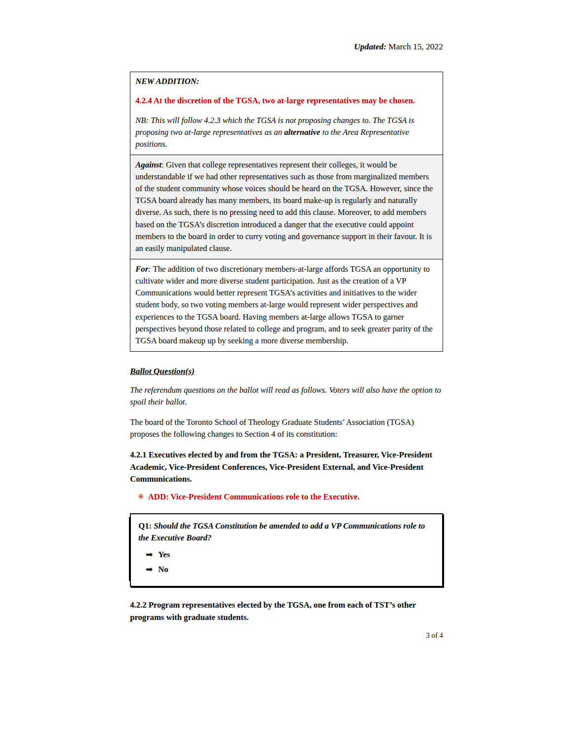Updated: March 15, 2022
| NEW ADDITION: 4.2.4 At the discretion of the TGSA, two at-large representatives may be chosen. NB: This will follow 4.2.3 which the TGSA is not proposing changes to. The TGSA is proposing two at-large representatives as an alternative to the Area Representative positions. |
| Against : Given that college representatives represent their colleges, it would be understandable if we had other representatives such as those from marginalized members of the student community whose voices should be heard on the TGSA. However, since the TGSA board already has many members, its board make-up is regularly and naturally diverse. As such, there is no pressing need to add this clause. Moreover, to add members based on the TGSA’s discretion introduced a danger that the executive could appoint members to the board in order to curry voting and governance support in their favour. It is an easily manipulated clause. |
| For : The addition of two discretionary members-at-large affords TGSA an opportunity to cultivate wider and more diverse student participation. Just as the creation of a VP Communications would better represent TGSA’s activities and initiatives to the wider student body, so two voting members at-large would represent wider perspectives and experiences to the TGSA board. Having members at-large allows TGSA to garner perspectives beyond those related to college and program, and to seek greater parity of the TGSA board makeup up by seeking a more diverse membership. |
Ballot Question(s)
The referendum questions on the ballot will read as follows. Voters will also have the option to spoil their ballot.
The board of the Toronto School of Theology Graduate Students’ Association (TGSA) proposes the following changes to Section 4 of its constitution:
4.2.1 Executives elected by and from the TGSA: a President, Treasurer, Vice-President Academic, Vice-President Conferences, Vice-President External, and Vice-President Communications.
ADD: Vice-President Communications role to the Executive.
Q1: Should the TGSA Constitution be amended to add a VP Communications role to the Executive Board?
Yes
No
4.2.2 Program representatives elected by the TGSA, one from each of TST’s other programs with graduate students.
3 of 4